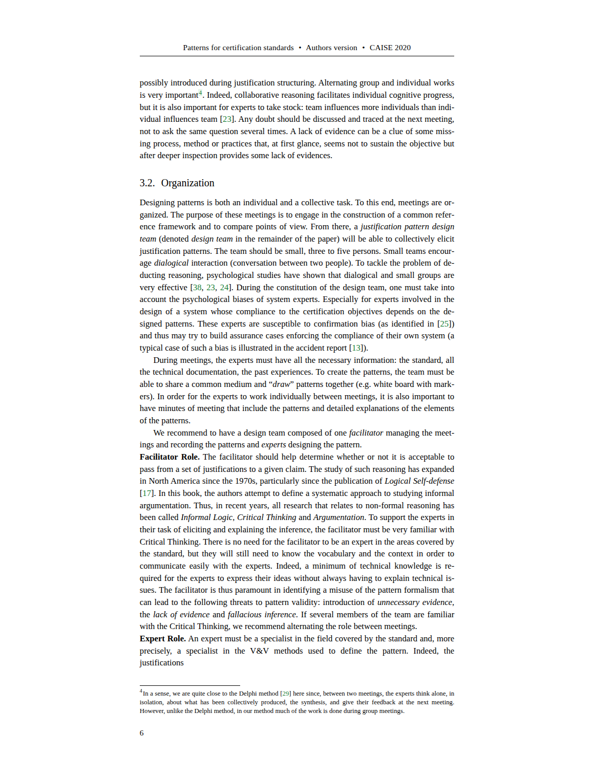Patterns for certification standards • Authors version • CAISE 2020
possibly introduced during justification structuring. Alternating group and individual works is very important4. Indeed, collaborative reasoning facilitates individual cognitive progress, but it is also important for experts to take stock: team influences more individuals than individual influences team [23]. Any doubt should be discussed and traced at the next meeting, not to ask the same question several times. A lack of evidence can be a clue of some missing process, method or practices that, at first glance, seems not to sustain the objective but after deeper inspection provides some lack of evidences.
3.2. Organization
Designing patterns is both an individual and a collective task. To this end, meetings are organized. The purpose of these meetings is to engage in the construction of a common reference framework and to compare points of view. From there, a justification pattern design team (denoted design team in the remainder of the paper) will be able to collectively elicit justification patterns. The team should be small, three to five persons. Small teams encourage dialogical interaction (conversation between two people). To tackle the problem of deducting reasoning, psychological studies have shown that dialogical and small groups are very effective [38, 23, 24]. During the constitution of the design team, one must take into account the psychological biases of system experts. Especially for experts involved in the design of a system whose compliance to the certification objectives depends on the designed patterns. These experts are susceptible to confirmation bias (as identified in [25]) and thus may try to build assurance cases enforcing the compliance of their own system (a typical case of such a bias is illustrated in the accident report [13]).
During meetings, the experts must have all the necessary information: the standard, all the technical documentation, the past experiences. To create the patterns, the team must be able to share a common medium and “draw” patterns together (e.g. white board with markers). In order for the experts to work individually between meetings, it is also important to have minutes of meeting that include the patterns and detailed explanations of the elements of the patterns.
We recommend to have a design team composed of one facilitator managing the meetings and recording the patterns and experts designing the pattern.
Facilitator Role. The facilitator should help determine whether or not it is acceptable to pass from a set of justifications to a given claim. The study of such reasoning has expanded in North America since the 1970s, particularly since the publication of Logical Self-defense [17]. In this book, the authors attempt to define a systematic approach to studying informal argumentation. Thus, in recent years, all research that relates to non-formal reasoning has been called Informal Logic, Critical Thinking and Argumentation. To support the experts in their task of eliciting and explaining the inference, the facilitator must be very familiar with Critical Thinking. There is no need for the facilitator to be an expert in the areas covered by the standard, but they will still need to know the vocabulary and the context in order to communicate easily with the experts. Indeed, a minimum of technical knowledge is required for the experts to express their ideas without always having to explain technical issues. The facilitator is thus paramount in identifying a misuse of the pattern formalism that can lead to the following threats to pattern validity: introduction of unnecessary evidence, the lack of evidence and fallacious inference. If several members of the team are familiar with the Critical Thinking, we recommend alternating the role between meetings.
Expert Role. An expert must be a specialist in the field covered by the standard and, more precisely, a specialist in the V&V methods used to define the pattern. Indeed, the justifications
4 In a sense, we are quite close to the Delphi method [29] here since, between two meetings, the experts think alone, in isolation, about what has been collectively produced, the synthesis, and give their feedback at the next meeting. However, unlike the Delphi method, in our method much of the work is done during group meetings.
6